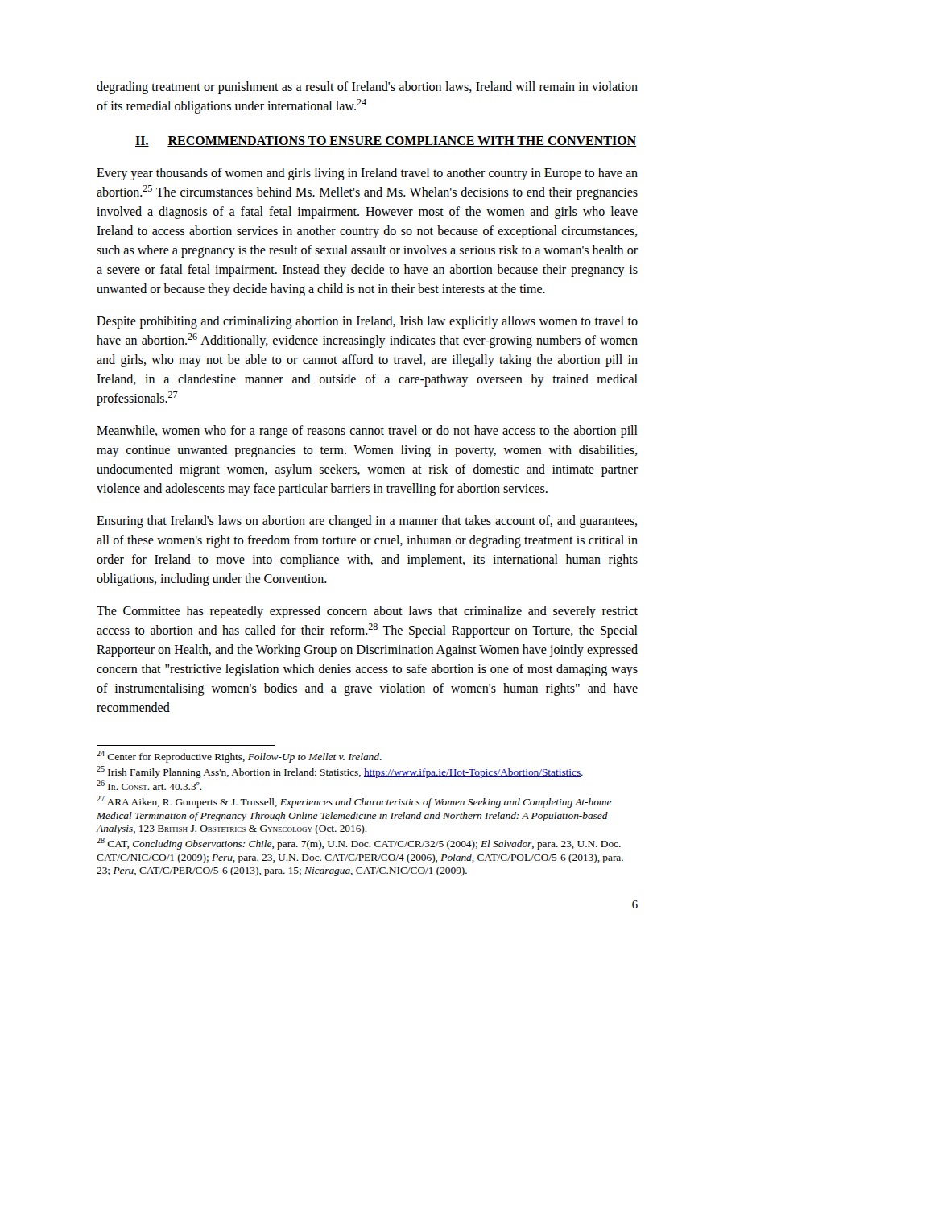degrading treatment or punishment as a result of Ireland's abortion laws, Ireland will remain in violation of its remedial obligations under international law.24
II. RECOMMENDATIONS TO ENSURE COMPLIANCE WITH THE CONVENTION
Every year thousands of women and girls living in Ireland travel to another country in Europe to have an abortion.25 The circumstances behind Ms. Mellet's and Ms. Whelan's decisions to end their pregnancies involved a diagnosis of a fatal fetal impairment. However most of the women and girls who leave Ireland to access abortion services in another country do so not because of exceptional circumstances, such as where a pregnancy is the result of sexual assault or involves a serious risk to a woman's health or a severe or fatal fetal impairment. Instead they decide to have an abortion because their pregnancy is unwanted or because they decide having a child is not in their best interests at the time.
Despite prohibiting and criminalizing abortion in Ireland, Irish law explicitly allows women to travel to have an abortion.26 Additionally, evidence increasingly indicates that ever-growing numbers of women and girls, who may not be able to or cannot afford to travel, are illegally taking the abortion pill in Ireland, in a clandestine manner and outside of a care-pathway overseen by trained medical professionals.27
Meanwhile, women who for a range of reasons cannot travel or do not have access to the abortion pill may continue unwanted pregnancies to term. Women living in poverty, women with disabilities, undocumented migrant women, asylum seekers, women at risk of domestic and intimate partner violence and adolescents may face particular barriers in travelling for abortion services.
Ensuring that Ireland's laws on abortion are changed in a manner that takes account of, and guarantees, all of these women's right to freedom from torture or cruel, inhuman or degrading treatment is critical in order for Ireland to move into compliance with, and implement, its international human rights obligations, including under the Convention.
The Committee has repeatedly expressed concern about laws that criminalize and severely restrict access to abortion and has called for their reform.28 The Special Rapporteur on Torture, the Special Rapporteur on Health, and the Working Group on Discrimination Against Women have jointly expressed concern that "restrictive legislation which denies access to safe abortion is one of most damaging ways of instrumentalising women's bodies and a grave violation of women's human rights" and have recommended
24 Center for Reproductive Rights, Follow-Up to Mellet v. Ireland.
25 Irish Family Planning Ass'n, Abortion in Ireland: Statistics, https://www.ifpa.ie/Hot-Topics/Abortion/Statistics.
26 Ir. Const. art. 40.3.3º.
27 ARA Aiken, R. Gomperts & J. Trussell, Experiences and Characteristics of Women Seeking and Completing At-home Medical Termination of Pregnancy Through Online Telemedicine in Ireland and Northern Ireland: A Population-based Analysis, 123 British J. Obstetrics & Gynecology (Oct. 2016).
28 CAT, Concluding Observations: Chile, para. 7(m), U.N. Doc. CAT/C/CR/32/5 (2004); El Salvador, para. 23, U.N. Doc. CAT/C/NIC/CO/1 (2009); Peru, para. 23, U.N. Doc. CAT/C/PER/CO/4 (2006), Poland, CAT/C/POL/CO/5-6 (2013), para. 23; Peru, CAT/C/PER/CO/5-6 (2013), para. 15; Nicaragua, CAT/C.NIC/CO/1 (2009).
6